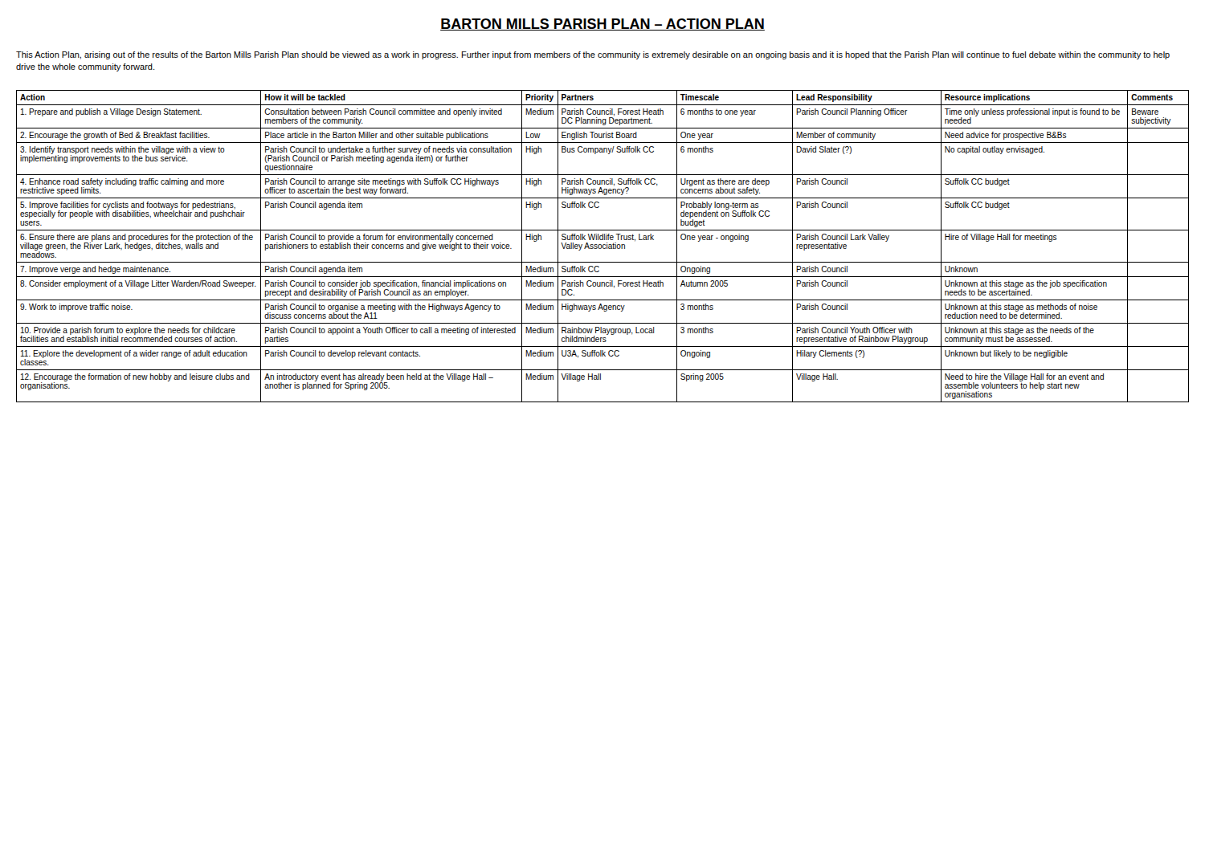BARTON MILLS PARISH PLAN – ACTION PLAN
This Action Plan, arising out of the results of the Barton Mills Parish Plan should be viewed as a work in progress. Further input from members of the community is extremely desirable on an ongoing basis and it is hoped that the Parish Plan will continue to fuel debate within the community to help drive the whole community forward.
| Action | How it will be tackled | Priority | Partners | Timescale | Lead Responsibility | Resource implications | Comments |
| --- | --- | --- | --- | --- | --- | --- | --- |
| 1. Prepare and publish a Village Design Statement. | Consultation between Parish Council committee and openly invited members of the community. | Medium | Parish Council, Forest Heath DC Planning Department. | 6 months to one year | Parish Council Planning Officer | Time only unless professional input is found to be needed | Beware subjectivity |
| 2. Encourage the growth of Bed & Breakfast facilities. | Place article in the Barton Miller and other suitable publications | Low | English Tourist Board | One year | Member of community | Need advice for prospective B&Bs | |
| 3. Identify transport needs within the village with a view to implementing improvements to the bus service. | Parish Council to undertake a further survey of needs via consultation (Parish Council or Parish meeting agenda item) or further questionnaire | High | Bus Company/ Suffolk CC | 6 months | David Slater (?) | No capital outlay envisaged. | |
| 4. Enhance road safety including traffic calming and more restrictive speed limits. | Parish Council to arrange site meetings with Suffolk CC Highways officer to ascertain the best way forward. | High | Parish Council, Suffolk CC, Highways Agency? | Urgent as there are deep concerns about safety. | Parish Council | Suffolk CC budget | |
| 5. Improve facilities for cyclists and footways for pedestrians, especially for people with disabilities, wheelchair and pushchair users. | Parish Council agenda item | High | Suffolk CC | Probably long-term as dependent on Suffolk CC budget | Parish Council | Suffolk CC budget | |
| 6. Ensure there are plans and procedures for the protection of the village green, the River Lark, hedges, ditches, walls and meadows. | Parish Council to provide a forum for environmentally concerned parishioners to establish their concerns and give weight to their voice. | High | Suffolk Wildlife Trust, Lark Valley Association | One year - ongoing | Parish Council Lark Valley representative | Hire of Village Hall for meetings | |
| 7. Improve verge and hedge maintenance. | Parish Council agenda item | Medium | Suffolk CC | Ongoing | Parish Council | Unknown | |
| 8. Consider employment of a Village Litter Warden/Road Sweeper. | Parish Council to consider job specification, financial implications on precept and desirability of Parish Council as an employer. | Medium | Parish Council, Forest Heath DC. | Autumn 2005 | Parish Council | Unknown at this stage as the job specification needs to be ascertained. | |
| 9. Work to improve traffic noise. | Parish Council to organise a meeting with the Highways Agency to discuss concerns about the A11 | Medium | Highways Agency | 3 months | Parish Council | Unknown at this stage as methods of noise reduction need to be determined. | |
| 10. Provide a parish forum to explore the needs for childcare facilities and establish initial recommended courses of action. | Parish Council to appoint a Youth Officer to call a meeting of interested parties | Medium | Rainbow Playgroup, Local childminders | 3 months | Parish Council Youth Officer with representative of Rainbow Playgroup | Unknown at this stage as the needs of the community must be assessed. | |
| 11. Explore the development of a wider range of adult education classes. | Parish Council to develop relevant contacts. | Medium | U3A, Suffolk CC | Ongoing | Hilary Clements (?) | Unknown but likely to be negligible | |
| 12. Encourage the formation of new hobby and leisure clubs and organisations. | An introductory event has already been held at the Village Hall – another is planned for Spring 2005. | Medium | Village Hall | Spring 2005 | Village Hall. | Need to hire the Village Hall for an event and assemble volunteers to help start new organisations | |